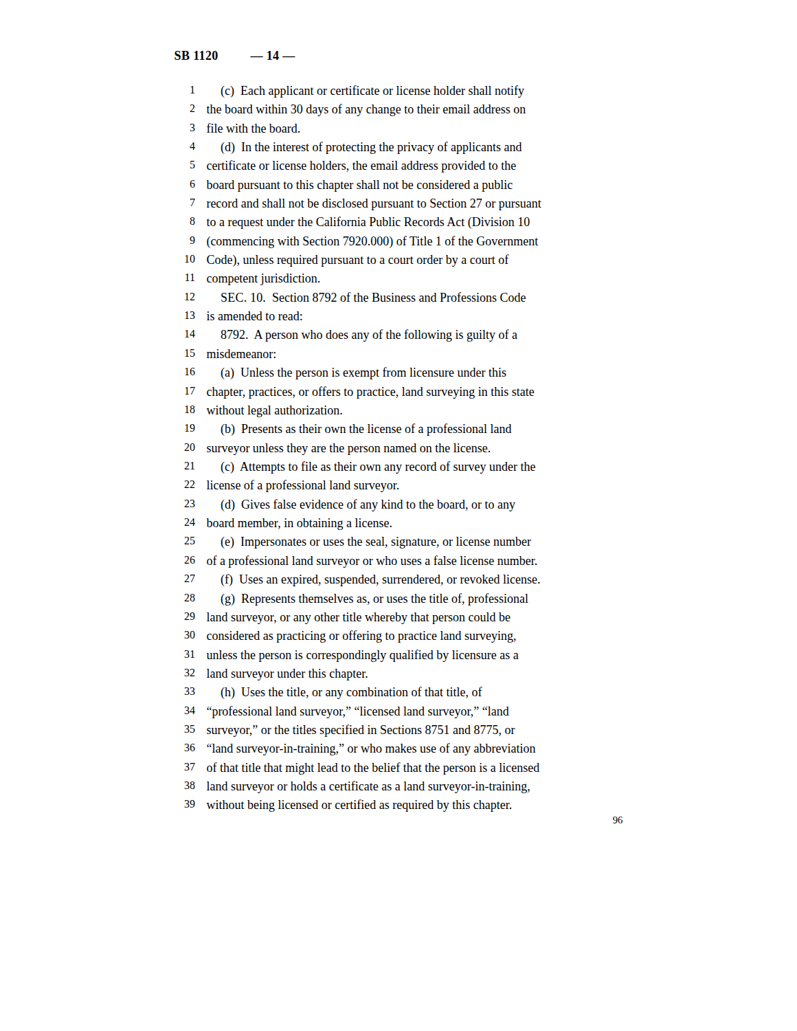SB 1120 — 14 —
(c) Each applicant or certificate or license holder shall notify
the board within 30 days of any change to their email address on
file with the board.
(d) In the interest of protecting the privacy of applicants and
certificate or license holders, the email address provided to the
board pursuant to this chapter shall not be considered a public
record and shall not be disclosed pursuant to Section 27 or pursuant
to a request under the California Public Records Act (Division 10
(commencing with Section 7920.000) of Title 1 of the Government
Code), unless required pursuant to a court order by a court of
competent jurisdiction.
SEC. 10. Section 8792 of the Business and Professions Code
is amended to read:
8792. A person who does any of the following is guilty of a
misdemeanor:
(a) Unless the person is exempt from licensure under this
chapter, practices, or offers to practice, land surveying in this state
without legal authorization.
(b) Presents as their own the license of a professional land
surveyor unless they are the person named on the license.
(c) Attempts to file as their own any record of survey under the
license of a professional land surveyor.
(d) Gives false evidence of any kind to the board, or to any
board member, in obtaining a license.
(e) Impersonates or uses the seal, signature, or license number
of a professional land surveyor or who uses a false license number.
(f) Uses an expired, suspended, surrendered, or revoked license.
(g) Represents themselves as, or uses the title of, professional
land surveyor, or any other title whereby that person could be
considered as practicing or offering to practice land surveying,
unless the person is correspondingly qualified by licensure as a
land surveyor under this chapter.
(h) Uses the title, or any combination of that title, of
“professional land surveyor,” “licensed land surveyor,” “land
surveyor,” or the titles specified in Sections 8751 and 8775, or
“land surveyor-in-training,” or who makes use of any abbreviation
of that title that might lead to the belief that the person is a licensed
land surveyor or holds a certificate as a land surveyor-in-training,
without being licensed or certified as required by this chapter.
96